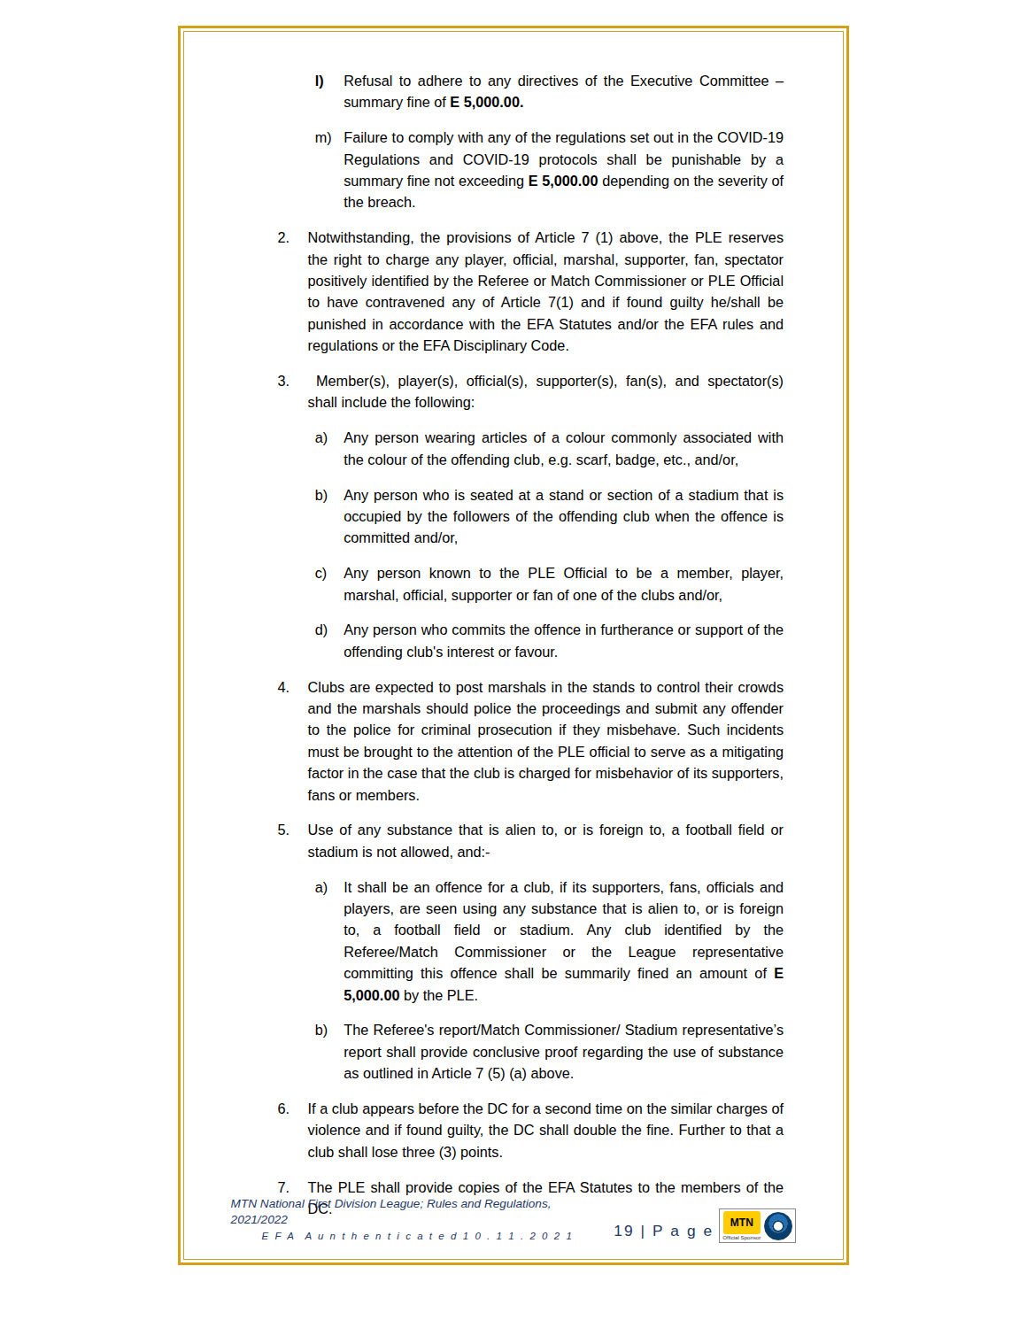l)
Refusal to adhere to any directives of the Executive Committee – summary fine of E 5,000.00.
m)
Failure to comply with any of the regulations set out in the COVID-19 Regulations and COVID-19 protocols shall be punishable by a summary fine not exceeding E 5,000.00 depending on the severity of the breach.
2.
Notwithstanding, the provisions of Article 7 (1) above, the PLE reserves the right to charge any player, official, marshal, supporter, fan, spectator positively identified by the Referee or Match Commissioner or PLE Official to have contravened any of Article 7(1) and if found guilty he/shall be punished in accordance with the EFA Statutes and/or the EFA rules and regulations or the EFA Disciplinary Code.
3.
Member(s), player(s), official(s), supporter(s), fan(s), and spectator(s) shall include the following:
a)
Any person wearing articles of a colour commonly associated with the colour of the offending club, e.g. scarf, badge, etc., and/or,
b)
Any person who is seated at a stand or section of a stadium that is occupied by the followers of the offending club when the offence is committed and/or,
c)
Any person known to the PLE Official to be a member, player, marshal, official, supporter or fan of one of the clubs and/or,
d)
Any person who commits the offence in furtherance or support of the offending club's interest or favour.
4.
Clubs are expected to post marshals in the stands to control their crowds and the marshals should police the proceedings and submit any offender to the police for criminal prosecution if they misbehave. Such incidents must be brought to the attention of the PLE official to serve as a mitigating factor in the case that the club is charged for misbehavior of its supporters, fans or members.
5.
Use of any substance that is alien to, or is foreign to, a football field or stadium is not allowed, and:-
a)
It shall be an offence for a club, if its supporters, fans, officials and players, are seen using any substance that is alien to, or is foreign to, a football field or stadium. Any club identified by the Referee/Match Commissioner or the League representative committing this offence shall be summarily fined an amount of E 5,000.00 by the PLE.
b)
The Referee's report/Match Commissioner/ Stadium representative’s report shall provide conclusive proof regarding the use of substance as outlined in Article 7 (5) (a) above.
6.
If a club appears before the DC for a second time on the similar charges of violence and if found guilty, the DC shall double the fine. Further to that a club shall lose three (3) points.
7.
The PLE shall provide copies of the EFA Statutes to the members of the DC.
MTN National First Division League; Rules and Regulations, 2021/2022 E F A A u n t h e n t i c a t e d 1 0 . 1 1 . 2 0 2 1
19 | P a g e
MTN
Official Sponsor